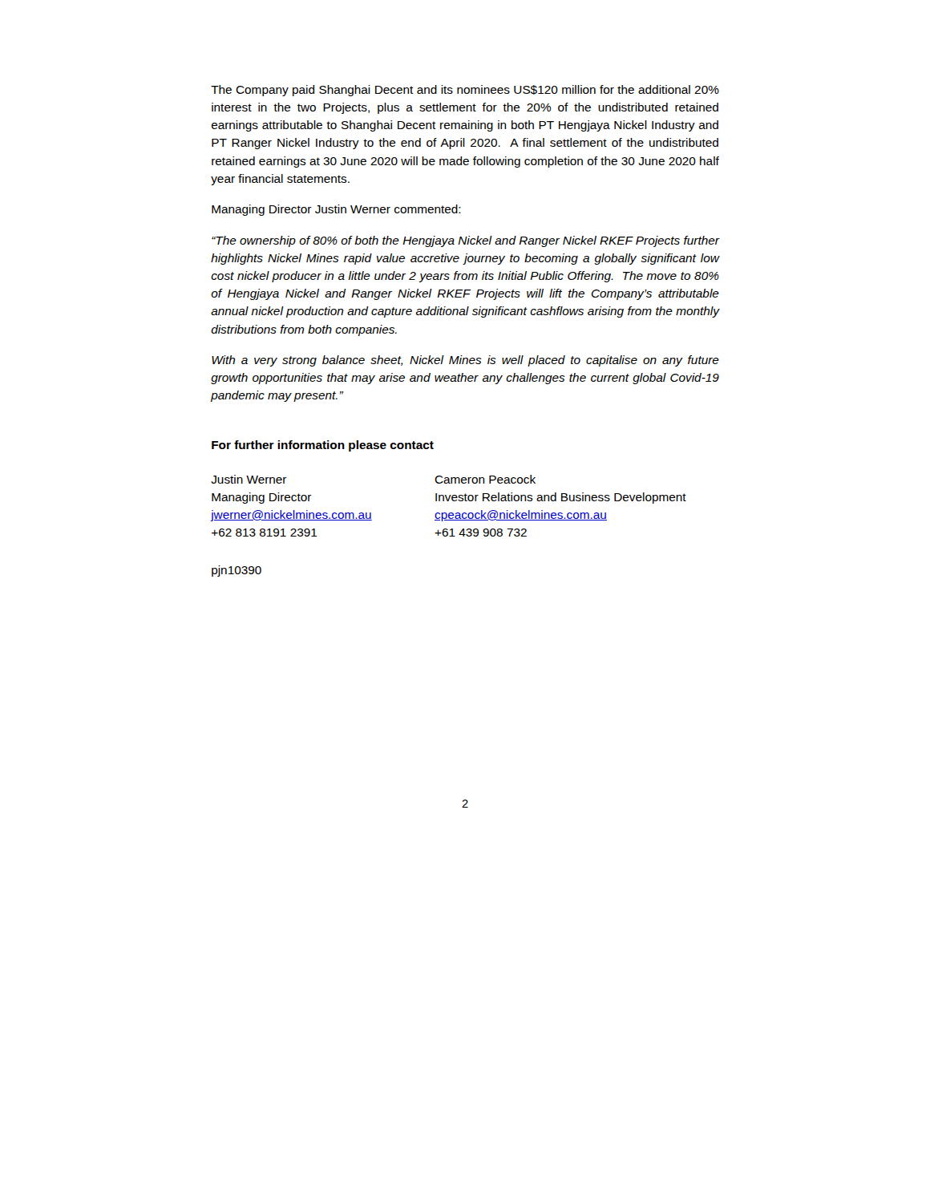The Company paid Shanghai Decent and its nominees US$120 million for the additional 20% interest in the two Projects, plus a settlement for the 20% of the undistributed retained earnings attributable to Shanghai Decent remaining in both PT Hengjaya Nickel Industry and PT Ranger Nickel Industry to the end of April 2020. A final settlement of the undistributed retained earnings at 30 June 2020 will be made following completion of the 30 June 2020 half year financial statements.
Managing Director Justin Werner commented:
“The ownership of 80% of both the Hengjaya Nickel and Ranger Nickel RKEF Projects further highlights Nickel Mines rapid value accretive journey to becoming a globally significant low cost nickel producer in a little under 2 years from its Initial Public Offering. The move to 80% of Hengjaya Nickel and Ranger Nickel RKEF Projects will lift the Company’s attributable annual nickel production and capture additional significant cashflows arising from the monthly distributions from both companies.
With a very strong balance sheet, Nickel Mines is well placed to capitalise on any future growth opportunities that may arise and weather any challenges the current global Covid-19 pandemic may present.”
For further information please contact
| Justin Werner | Cameron Peacock |
| Managing Director | Investor Relations and Business Development |
| jwerner@nickelmines.com.au | cpeacock@nickelmines.com.au |
| +62 813 8191 2391 | +61 439 908 732 |
pjn10390
2